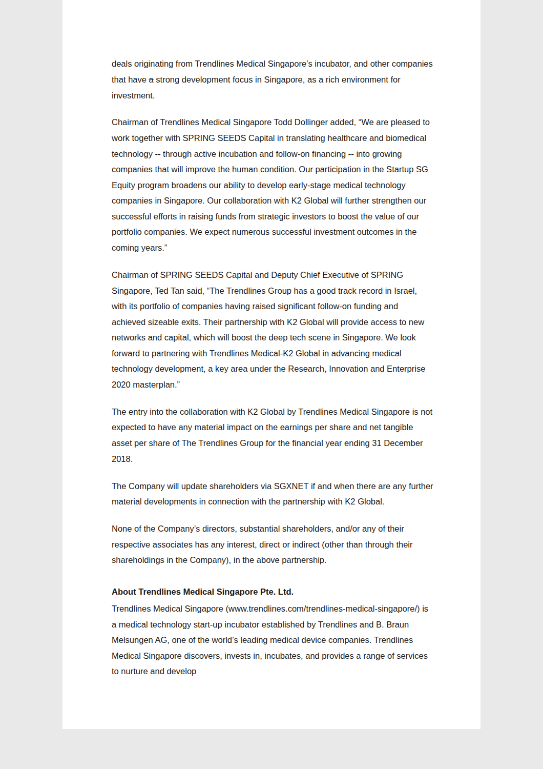deals originating from Trendlines Medical Singapore’s incubator, and other companies that have a strong development focus in Singapore, as a rich environment for investment.
Chairman of Trendlines Medical Singapore Todd Dollinger added, “We are pleased to work together with SPRING SEEDS Capital in translating healthcare and biomedical technology -- through active incubation and follow-on financing -- into growing companies that will improve the human condition. Our participation in the Startup SG Equity program broadens our ability to develop early-stage medical technology companies in Singapore. Our collaboration with K2 Global will further strengthen our successful efforts in raising funds from strategic investors to boost the value of our portfolio companies. We expect numerous successful investment outcomes in the coming years.”
Chairman of SPRING SEEDS Capital and Deputy Chief Executive of SPRING Singapore, Ted Tan said, “The Trendlines Group has a good track record in Israel, with its portfolio of companies having raised significant follow-on funding and achieved sizeable exits. Their partnership with K2 Global will provide access to new networks and capital, which will boost the deep tech scene in Singapore. We look forward to partnering with Trendlines Medical-K2 Global in advancing medical technology development, a key area under the Research, Innovation and Enterprise 2020 masterplan.”
The entry into the collaboration with K2 Global by Trendlines Medical Singapore is not expected to have any material impact on the earnings per share and net tangible asset per share of The Trendlines Group for the financial year ending 31 December 2018.
The Company will update shareholders via SGXNET if and when there are any further material developments in connection with the partnership with K2 Global.
None of the Company’s directors, substantial shareholders, and/or any of their respective associates has any interest, direct or indirect (other than through their shareholdings in the Company), in the above partnership.
About Trendlines Medical Singapore Pte. Ltd.
Trendlines Medical Singapore (www.trendlines.com/trendlines-medical-singapore/) is a medical technology start-up incubator established by Trendlines and B. Braun Melsungen AG, one of the world’s leading medical device companies. Trendlines Medical Singapore discovers, invests in, incubates, and provides a range of services to nurture and develop